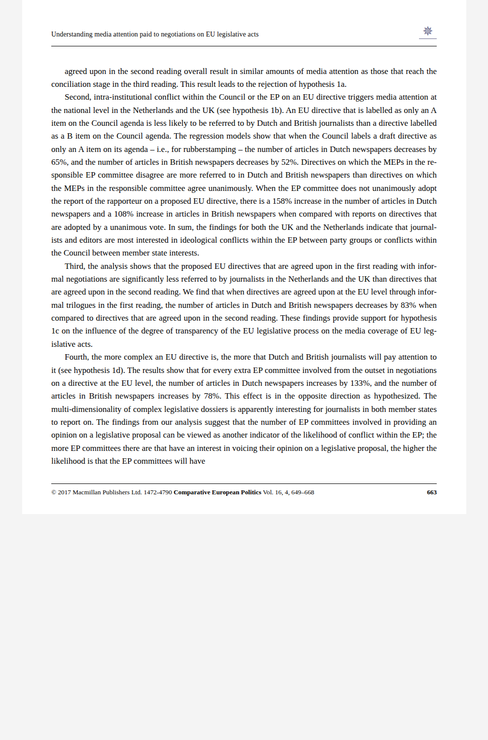Understanding media attention paid to negotiations on EU legislative acts
✵
agreed upon in the second reading overall result in similar amounts of media attention as those that reach the conciliation stage in the third reading. This result leads to the rejection of hypothesis 1a.
Second, intra-institutional conflict within the Council or the EP on an EU directive triggers media attention at the national level in the Netherlands and the UK (see hypothesis 1b). An EU directive that is labelled as only an A item on the Council agenda is less likely to be referred to by Dutch and British journalists than a directive labelled as a B item on the Council agenda. The regression models show that when the Council labels a draft directive as only an A item on its agenda – i.e., for rubberstamping – the number of articles in Dutch newspapers decreases by 65%, and the number of articles in British newspapers decreases by 52%. Directives on which the MEPs in the responsible EP committee disagree are more referred to in Dutch and British newspapers than directives on which the MEPs in the responsible committee agree unanimously. When the EP committee does not unanimously adopt the report of the rapporteur on a proposed EU directive, there is a 158% increase in the number of articles in Dutch newspapers and a 108% increase in articles in British newspapers when compared with reports on directives that are adopted by a unanimous vote. In sum, the findings for both the UK and the Netherlands indicate that journalists and editors are most interested in ideological conflicts within the EP between party groups or conflicts within the Council between member state interests.
Third, the analysis shows that the proposed EU directives that are agreed upon in the first reading with informal negotiations are significantly less referred to by journalists in the Netherlands and the UK than directives that are agreed upon in the second reading. We find that when directives are agreed upon at the EU level through informal trilogues in the first reading, the number of articles in Dutch and British newspapers decreases by 83% when compared to directives that are agreed upon in the second reading. These findings provide support for hypothesis 1c on the influence of the degree of transparency of the EU legislative process on the media coverage of EU legislative acts.
Fourth, the more complex an EU directive is, the more that Dutch and British journalists will pay attention to it (see hypothesis 1d). The results show that for every extra EP committee involved from the outset in negotiations on a directive at the EU level, the number of articles in Dutch newspapers increases by 133%, and the number of articles in British newspapers increases by 78%. This effect is in the opposite direction as hypothesized. The multi-dimensionality of complex legislative dossiers is apparently interesting for journalists in both member states to report on. The findings from our analysis suggest that the number of EP committees involved in providing an opinion on a legislative proposal can be viewed as another indicator of the likelihood of conflict within the EP; the more EP committees there are that have an interest in voicing their opinion on a legislative proposal, the higher the likelihood is that the EP committees will have
© 2017 Macmillan Publishers Ltd. 1472-4790 Comparative European Politics Vol. 16, 4, 649–668
663